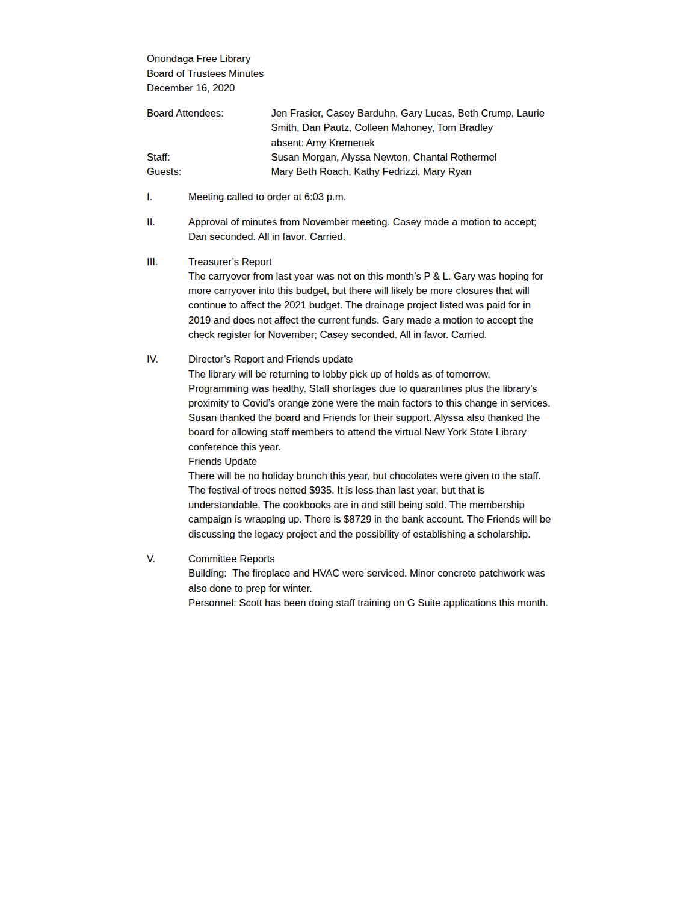Onondaga Free Library
Board of Trustees Minutes
December 16, 2020
| Board Attendees: | Jen Frasier, Casey Barduhn, Gary Lucas, Beth Crump, Laurie Smith, Dan Pautz, Colleen Mahoney, Tom Bradley |
| | absent: Amy Kremenek |
| Staff: | Susan Morgan, Alyssa Newton, Chantal Rothermel |
| Guests: | Mary Beth Roach, Kathy Fedrizzi, Mary Ryan |
I.
Meeting called to order at 6:03 p.m.
II.
Approval of minutes from November meeting. Casey made a motion to accept; Dan seconded. All in favor. Carried.
III.
Treasurer’s Report
The carryover from last year was not on this month’s P & L. Gary was hoping for more carryover into this budget, but there will likely be more closures that will continue to affect the 2021 budget. The drainage project listed was paid for in 2019 and does not affect the current funds. Gary made a motion to accept the check register for November; Casey seconded. All in favor. Carried.
IV.
Director’s Report and Friends update
The library will be returning to lobby pick up of holds as of tomorrow. Programming was healthy. Staff shortages due to quarantines plus the library’s proximity to Covid’s orange zone were the main factors to this change in services. Susan thanked the board and Friends for their support. Alyssa also thanked the board for allowing staff members to attend the virtual New York State Library conference this year.
Friends Update
There will be no holiday brunch this year, but chocolates were given to the staff. The festival of trees netted $935. It is less than last year, but that is understandable. The cookbooks are in and still being sold. The membership campaign is wrapping up. There is $8729 in the bank account. The Friends will be discussing the legacy project and the possibility of establishing a scholarship.
V.
Committee Reports
Building: The fireplace and HVAC were serviced. Minor concrete patchwork was also done to prep for winter.
Personnel: Scott has been doing staff training on G Suite applications this month.